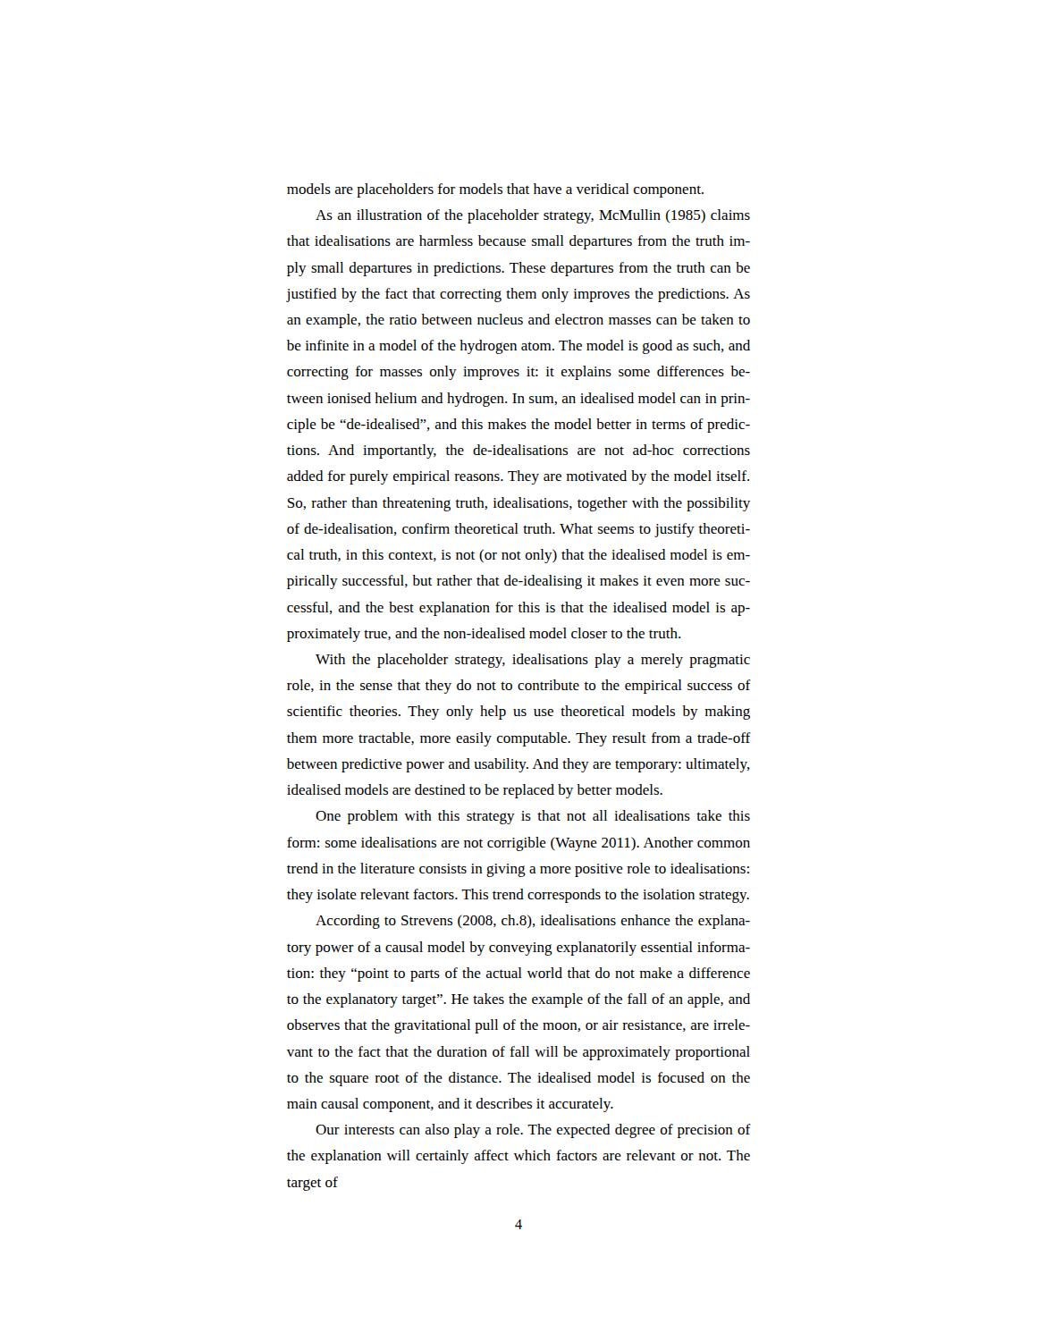models are placeholders for models that have a veridical component.
As an illustration of the placeholder strategy, McMullin (1985) claims that idealisations are harmless because small departures from the truth imply small departures in predictions. These departures from the truth can be justified by the fact that correcting them only improves the predictions. As an example, the ratio between nucleus and electron masses can be taken to be infinite in a model of the hydrogen atom. The model is good as such, and correcting for masses only improves it: it explains some differences between ionised helium and hydrogen. In sum, an idealised model can in principle be “de-idealised”, and this makes the model better in terms of predictions. And importantly, the de-idealisations are not ad-hoc corrections added for purely empirical reasons. They are motivated by the model itself. So, rather than threatening truth, idealisations, together with the possibility of de-idealisation, confirm theoretical truth. What seems to justify theoretical truth, in this context, is not (or not only) that the idealised model is empirically successful, but rather that de-idealising it makes it even more successful, and the best explanation for this is that the idealised model is approximately true, and the non-idealised model closer to the truth.
With the placeholder strategy, idealisations play a merely pragmatic role, in the sense that they do not to contribute to the empirical success of scientific theories. They only help us use theoretical models by making them more tractable, more easily computable. They result from a trade-off between predictive power and usability. And they are temporary: ultimately, idealised models are destined to be replaced by better models.
One problem with this strategy is that not all idealisations take this form: some idealisations are not corrigible (Wayne 2011). Another common trend in the literature consists in giving a more positive role to idealisations: they isolate relevant factors. This trend corresponds to the isolation strategy.
According to Strevens (2008, ch.8), idealisations enhance the explanatory power of a causal model by conveying explanatorily essential information: they “point to parts of the actual world that do not make a difference to the explanatory target”. He takes the example of the fall of an apple, and observes that the gravitational pull of the moon, or air resistance, are irrelevant to the fact that the duration of fall will be approximately proportional to the square root of the distance. The idealised model is focused on the main causal component, and it describes it accurately.
Our interests can also play a role. The expected degree of precision of the explanation will certainly affect which factors are relevant or not. The target of
4